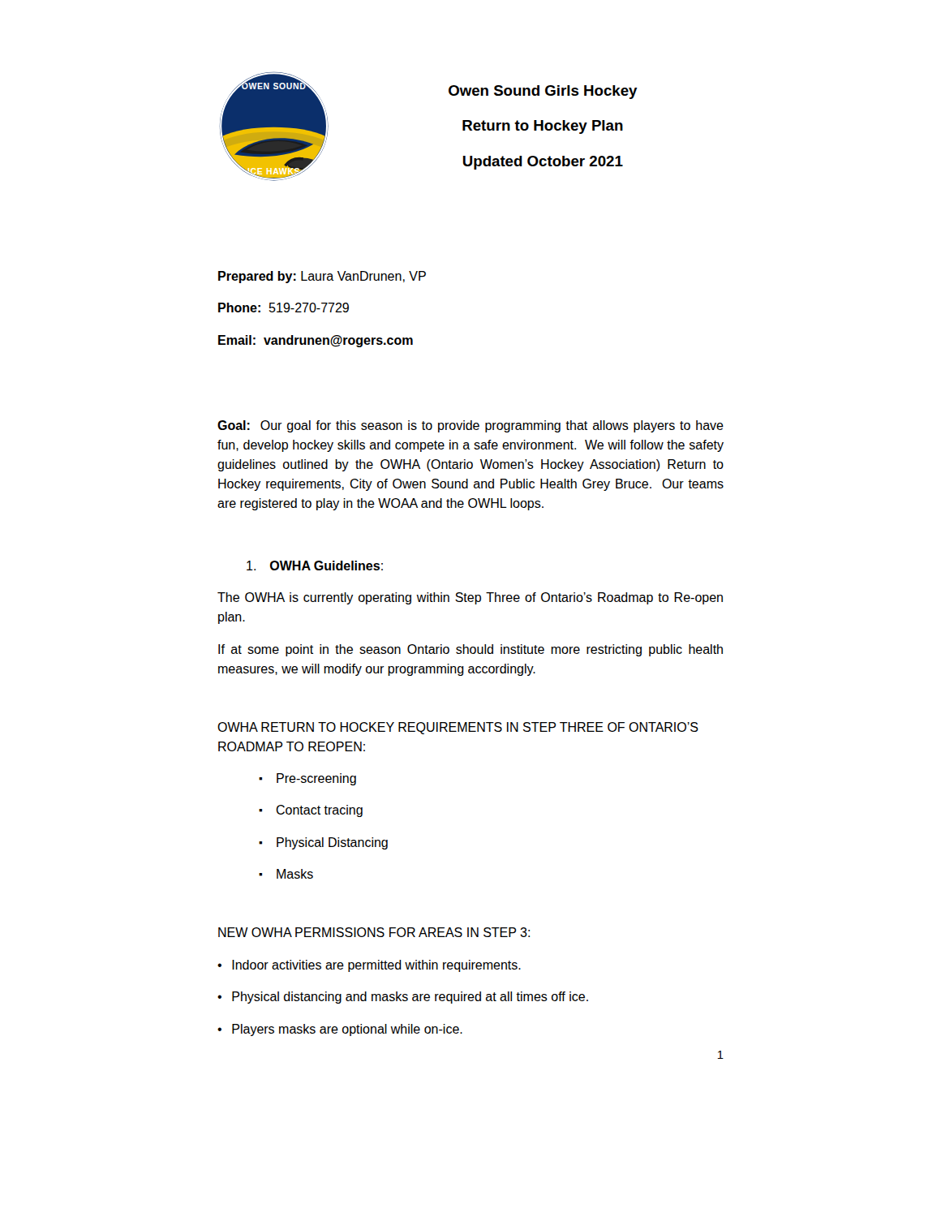OWEN SOUND ICE HAWKS
Owen Sound Girls Hockey
Return to Hockey Plan
Updated October 2021
Prepared by: Laura VanDrunen, VP
Phone: 519-270-7729
Email: vandrunen@rogers.com
Goal: Our goal for this season is to provide programming that allows players to have fun, develop hockey skills and compete in a safe environment. We will follow the safety guidelines outlined by the OWHA (Ontario Women’s Hockey Association) Return to Hockey requirements, City of Owen Sound and Public Health Grey Bruce. Our teams are registered to play in the WOAA and the OWHL loops.
OWHA Guidelines:
The OWHA is currently operating within Step Three of Ontario’s Roadmap to Re-open plan.
If at some point in the season Ontario should institute more restricting public health measures, we will modify our programming accordingly.
OWHA RETURN TO HOCKEY REQUIREMENTS IN STEP THREE OF ONTARIO’S ROADMAP TO REOPEN:
Pre-screening
Contact tracing
Physical Distancing
Masks
NEW OWHA PERMISSIONS FOR AREAS IN STEP 3:
Indoor activities are permitted within requirements.
Physical distancing and masks are required at all times off ice.
Players masks are optional while on-ice.
1